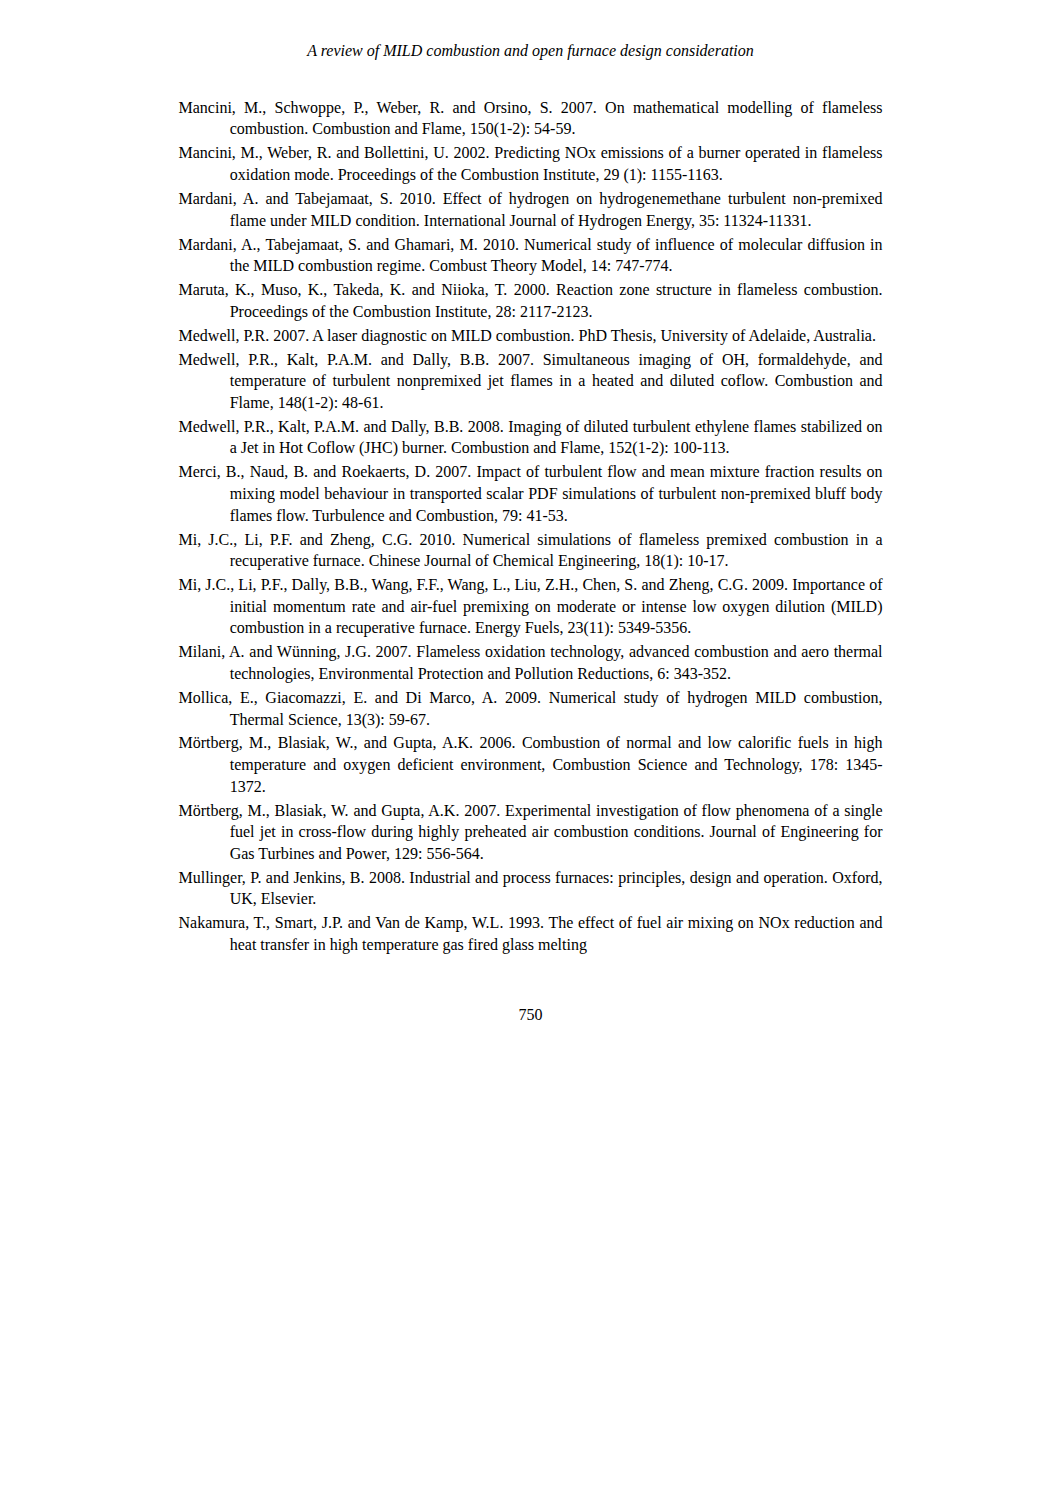A review of MILD combustion and open furnace design consideration
Mancini, M., Schwoppe, P., Weber, R. and Orsino, S. 2007. On mathematical modelling of flameless combustion. Combustion and Flame, 150(1-2): 54-59.
Mancini, M., Weber, R. and Bollettini, U. 2002. Predicting NOx emissions of a burner operated in flameless oxidation mode. Proceedings of the Combustion Institute, 29 (1): 1155-1163.
Mardani, A. and Tabejamaat, S. 2010. Effect of hydrogen on hydrogenemethane turbulent non-premixed flame under MILD condition. International Journal of Hydrogen Energy, 35: 11324-11331.
Mardani, A., Tabejamaat, S. and Ghamari, M. 2010. Numerical study of influence of molecular diffusion in the MILD combustion regime. Combust Theory Model, 14: 747-774.
Maruta, K., Muso, K., Takeda, K. and Niioka, T. 2000. Reaction zone structure in flameless combustion. Proceedings of the Combustion Institute, 28: 2117-2123.
Medwell, P.R. 2007. A laser diagnostic on MILD combustion. PhD Thesis, University of Adelaide, Australia.
Medwell, P.R., Kalt, P.A.M. and Dally, B.B. 2007. Simultaneous imaging of OH, formaldehyde, and temperature of turbulent nonpremixed jet flames in a heated and diluted coflow. Combustion and Flame, 148(1-2): 48-61.
Medwell, P.R., Kalt, P.A.M. and Dally, B.B. 2008. Imaging of diluted turbulent ethylene flames stabilized on a Jet in Hot Coflow (JHC) burner. Combustion and Flame, 152(1-2): 100-113.
Merci, B., Naud, B. and Roekaerts, D. 2007. Impact of turbulent flow and mean mixture fraction results on mixing model behaviour in transported scalar PDF simulations of turbulent non-premixed bluff body flames flow. Turbulence and Combustion, 79: 41-53.
Mi, J.C., Li, P.F. and Zheng, C.G. 2010. Numerical simulations of flameless premixed combustion in a recuperative furnace. Chinese Journal of Chemical Engineering, 18(1): 10-17.
Mi, J.C., Li, P.F., Dally, B.B., Wang, F.F., Wang, L., Liu, Z.H., Chen, S. and Zheng, C.G. 2009. Importance of initial momentum rate and air-fuel premixing on moderate or intense low oxygen dilution (MILD) combustion in a recuperative furnace. Energy Fuels, 23(11): 5349-5356.
Milani, A. and Wünning, J.G. 2007. Flameless oxidation technology, advanced combustion and aero thermal technologies, Environmental Protection and Pollution Reductions, 6: 343-352.
Mollica, E., Giacomazzi, E. and Di Marco, A. 2009. Numerical study of hydrogen MILD combustion, Thermal Science, 13(3): 59-67.
Mörtberg, M., Blasiak, W., and Gupta, A.K. 2006. Combustion of normal and low calorific fuels in high temperature and oxygen deficient environment, Combustion Science and Technology, 178: 1345-1372.
Mörtberg, M., Blasiak, W. and Gupta, A.K. 2007. Experimental investigation of flow phenomena of a single fuel jet in cross-flow during highly preheated air combustion conditions. Journal of Engineering for Gas Turbines and Power, 129: 556-564.
Mullinger, P. and Jenkins, B. 2008. Industrial and process furnaces: principles, design and operation. Oxford, UK, Elsevier.
Nakamura, T., Smart, J.P. and Van de Kamp, W.L. 1993. The effect of fuel air mixing on NOx reduction and heat transfer in high temperature gas fired glass melting
750